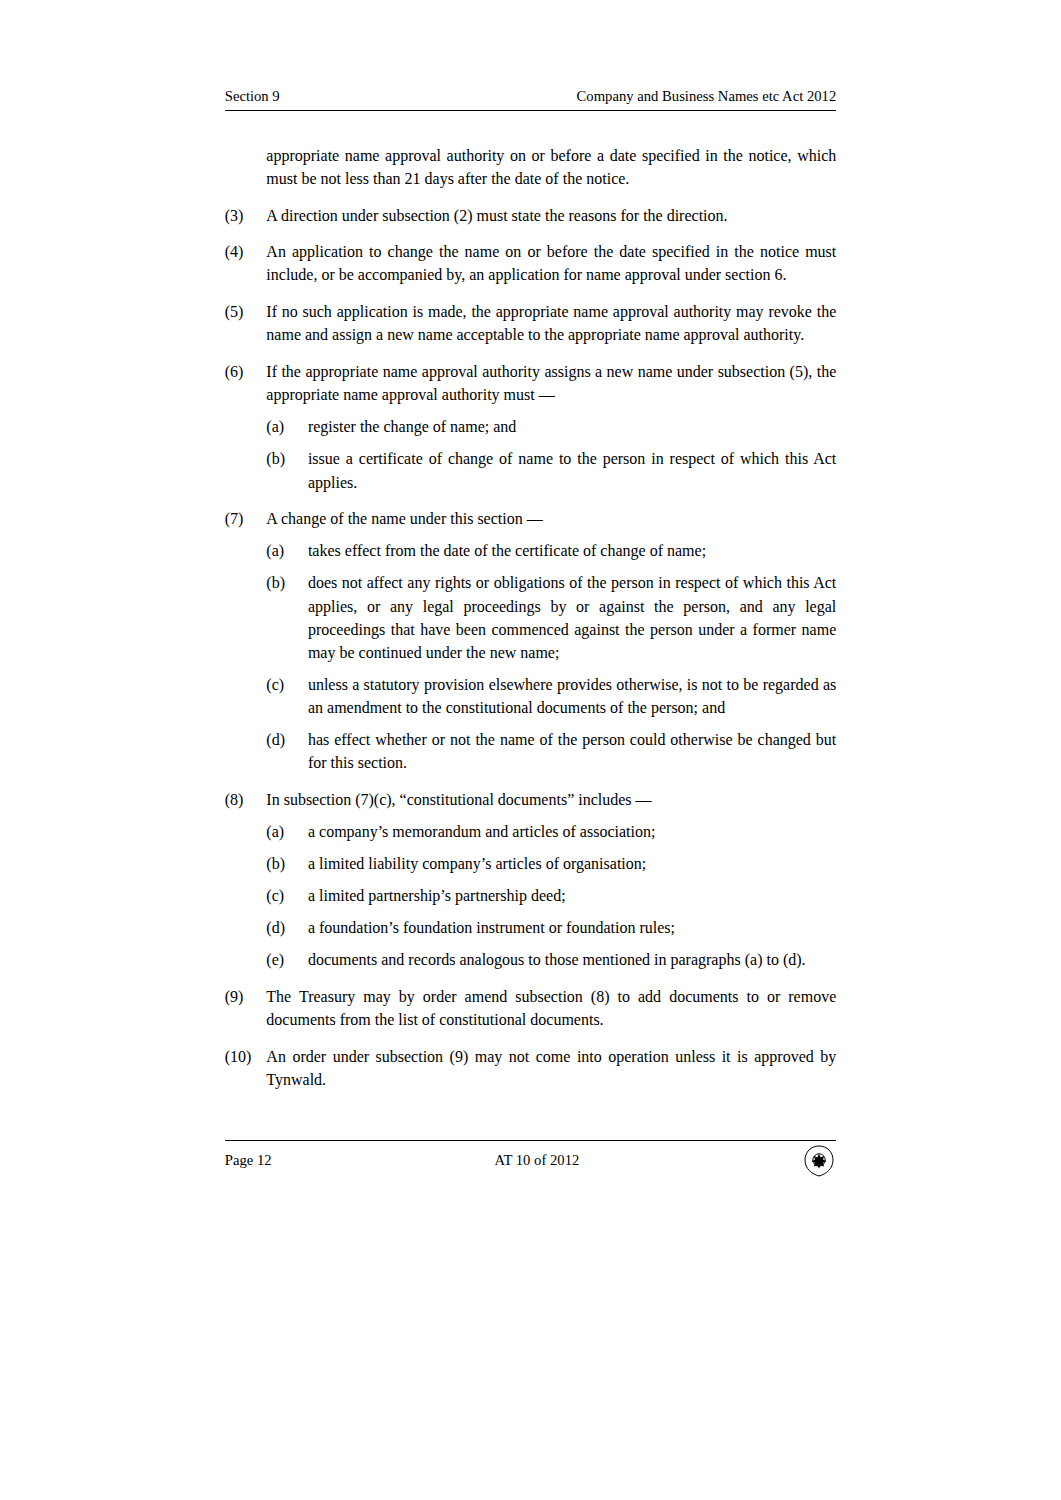Section 9
Company and Business Names etc Act 2012
appropriate name approval authority on or before a date specified in the notice, which must be not less than 21 days after the date of the notice.
(3) A direction under subsection (2) must state the reasons for the direction.
(4) An application to change the name on or before the date specified in the notice must include, or be accompanied by, an application for name approval under section 6.
(5) If no such application is made, the appropriate name approval authority may revoke the name and assign a new name acceptable to the appropriate name approval authority.
(6) If the appropriate name approval authority assigns a new name under subsection (5), the appropriate name approval authority must —
(a) register the change of name; and
(b) issue a certificate of change of name to the person in respect of which this Act applies.
(7) A change of the name under this section —
(a) takes effect from the date of the certificate of change of name;
(b) does not affect any rights or obligations of the person in respect of which this Act applies, or any legal proceedings by or against the person, and any legal proceedings that have been commenced against the person under a former name may be continued under the new name;
(c) unless a statutory provision elsewhere provides otherwise, is not to be regarded as an amendment to the constitutional documents of the person; and
(d) has effect whether or not the name of the person could otherwise be changed but for this section.
(8) In subsection (7)(c), “constitutional documents” includes —
(a) a company’s memorandum and articles of association;
(b) a limited liability company’s articles of organisation;
(c) a limited partnership’s partnership deed;
(d) a foundation’s foundation instrument or foundation rules;
(e) documents and records analogous to those mentioned in paragraphs (a) to (d).
(9) The Treasury may by order amend subsection (8) to add documents to or remove documents from the list of constitutional documents.
(10) An order under subsection (9) may not come into operation unless it is approved by Tynwald.
Page 12
AT 10 of 2012